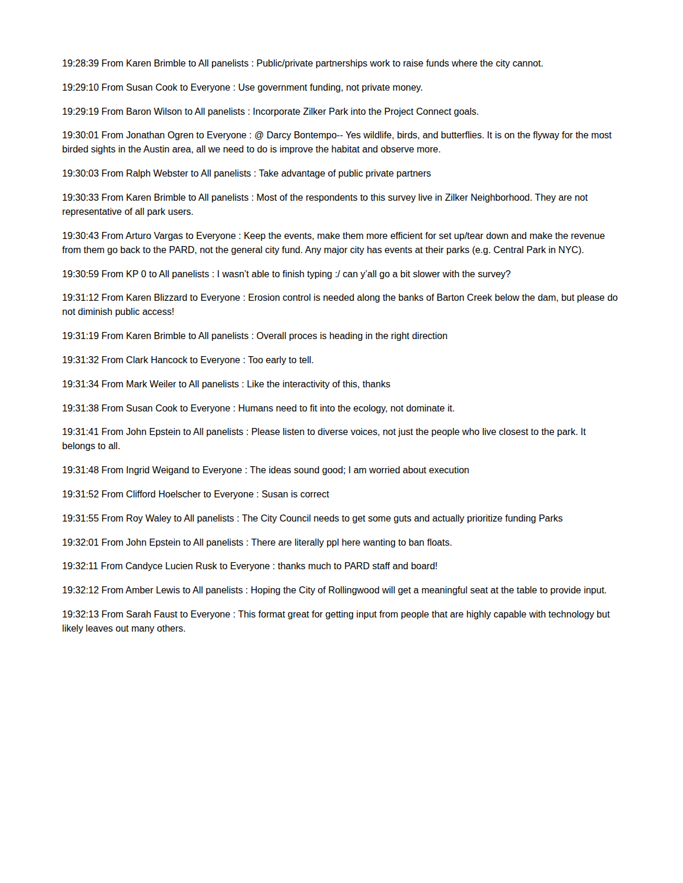19:28:39 From Karen Brimble to All panelists : Public/private partnerships work to raise funds where the city cannot.
19:29:10 From Susan Cook to Everyone : Use government funding, not private money.
19:29:19 From Baron Wilson to All panelists : Incorporate Zilker Park into the Project Connect goals.
19:30:01 From Jonathan Ogren to Everyone : @ Darcy Bontempo-- Yes wildlife, birds, and butterflies. It is on the flyway for the most birded sights in the Austin area, all we need to do is improve the habitat and observe more.
19:30:03 From Ralph Webster to All panelists : Take advantage of public private partners
19:30:33 From Karen Brimble to All panelists : Most of the respondents to this survey live in Zilker Neighborhood. They are not representative of all park users.
19:30:43 From Arturo Vargas to Everyone : Keep the events, make them more efficient for set up/tear down and make the revenue from them go back to the PARD, not the general city fund. Any major city has events at their parks (e.g. Central Park in NYC).
19:30:59 From KP 0 to All panelists : I wasn’t able to finish typing :/ can y’all go a bit slower with the survey?
19:31:12 From Karen Blizzard to Everyone : Erosion control is needed along the banks of Barton Creek below the dam, but please do not diminish public access!
19:31:19 From Karen Brimble to All panelists : Overall proces is heading in the right direction
19:31:32 From Clark Hancock to Everyone : Too early to tell.
19:31:34 From Mark Weiler to All panelists : Like the interactivity of this, thanks
19:31:38 From Susan Cook to Everyone : Humans need to fit into the ecology, not dominate it.
19:31:41 From John Epstein to All panelists : Please listen to diverse voices, not just the people who live closest to the park. It belongs to all.
19:31:48 From Ingrid Weigand to Everyone : The ideas sound good; I am worried about execution
19:31:52 From Clifford Hoelscher to Everyone : Susan is correct
19:31:55 From Roy Waley to All panelists : The City Council needs to get some guts and actually prioritize funding Parks
19:32:01 From John Epstein to All panelists : There are literally ppl here wanting to ban floats.
19:32:11 From Candyce Lucien Rusk to Everyone : thanks much to PARD staff and board!
19:32:12 From Amber Lewis to All panelists : Hoping the City of Rollingwood will get a meaningful seat at the table to provide input.
19:32:13 From Sarah Faust to Everyone : This format great for getting input from people that are highly capable with technology but likely leaves out many others.